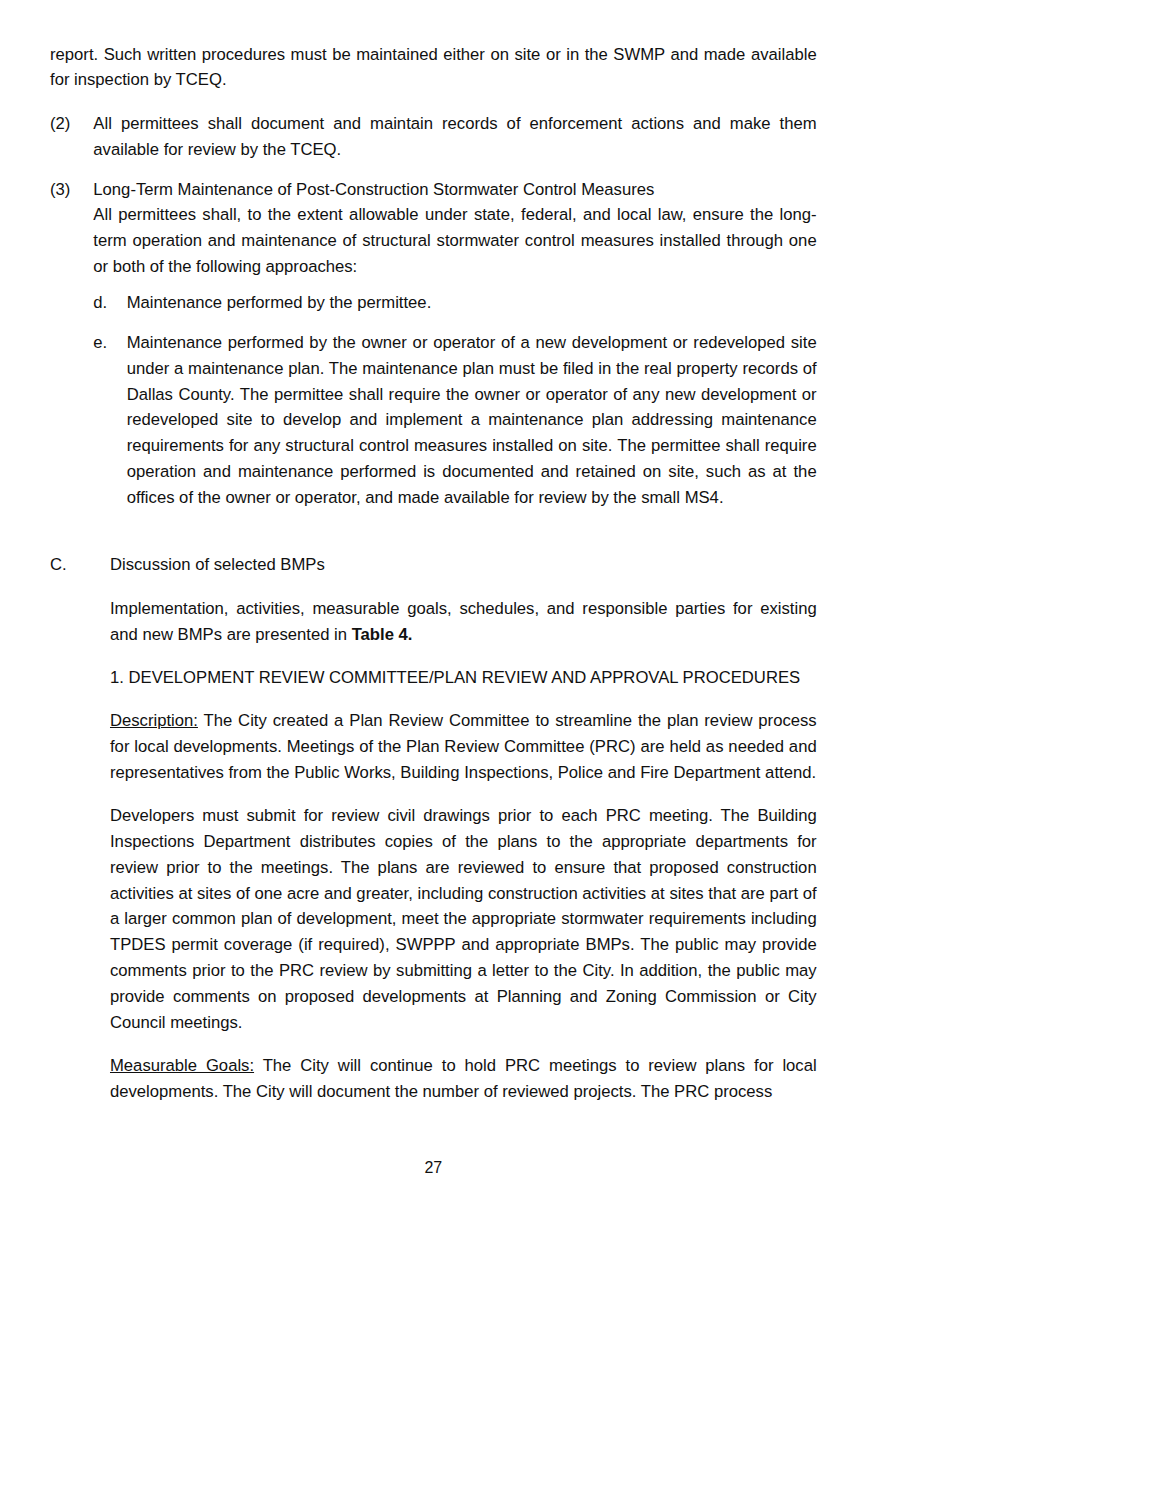report. Such written procedures must be maintained either on site or in the SWMP and made available for inspection by TCEQ.
(2) All permittees shall document and maintain records of enforcement actions and make them available for review by the TCEQ.
(3) Long-Term Maintenance of Post-Construction Stormwater Control Measures
All permittees shall, to the extent allowable under state, federal, and local law, ensure the long-term operation and maintenance of structural stormwater control measures installed through one or both of the following approaches:
d. Maintenance performed by the permittee.
e. Maintenance performed by the owner or operator of a new development or redeveloped site under a maintenance plan. The maintenance plan must be filed in the real property records of Dallas County. The permittee shall require the owner or operator of any new development or redeveloped site to develop and implement a maintenance plan addressing maintenance requirements for any structural control measures installed on site. The permittee shall require operation and maintenance performed is documented and retained on site, such as at the offices of the owner or operator, and made available for review by the small MS4.
C. Discussion of selected BMPs
Implementation, activities, measurable goals, schedules, and responsible parties for existing and new BMPs are presented in Table 4.
1. DEVELOPMENT REVIEW COMMITTEE/PLAN REVIEW AND APPROVAL PROCEDURES
Description: The City created a Plan Review Committee to streamline the plan review process for local developments. Meetings of the Plan Review Committee (PRC) are held as needed and representatives from the Public Works, Building Inspections, Police and Fire Department attend.
Developers must submit for review civil drawings prior to each PRC meeting. The Building Inspections Department distributes copies of the plans to the appropriate departments for review prior to the meetings. The plans are reviewed to ensure that proposed construction activities at sites of one acre and greater, including construction activities at sites that are part of a larger common plan of development, meet the appropriate stormwater requirements including TPDES permit coverage (if required), SWPPP and appropriate BMPs. The public may provide comments prior to the PRC review by submitting a letter to the City. In addition, the public may provide comments on proposed developments at Planning and Zoning Commission or City Council meetings.
Measurable Goals: The City will continue to hold PRC meetings to review plans for local developments. The City will document the number of reviewed projects. The PRC process
27